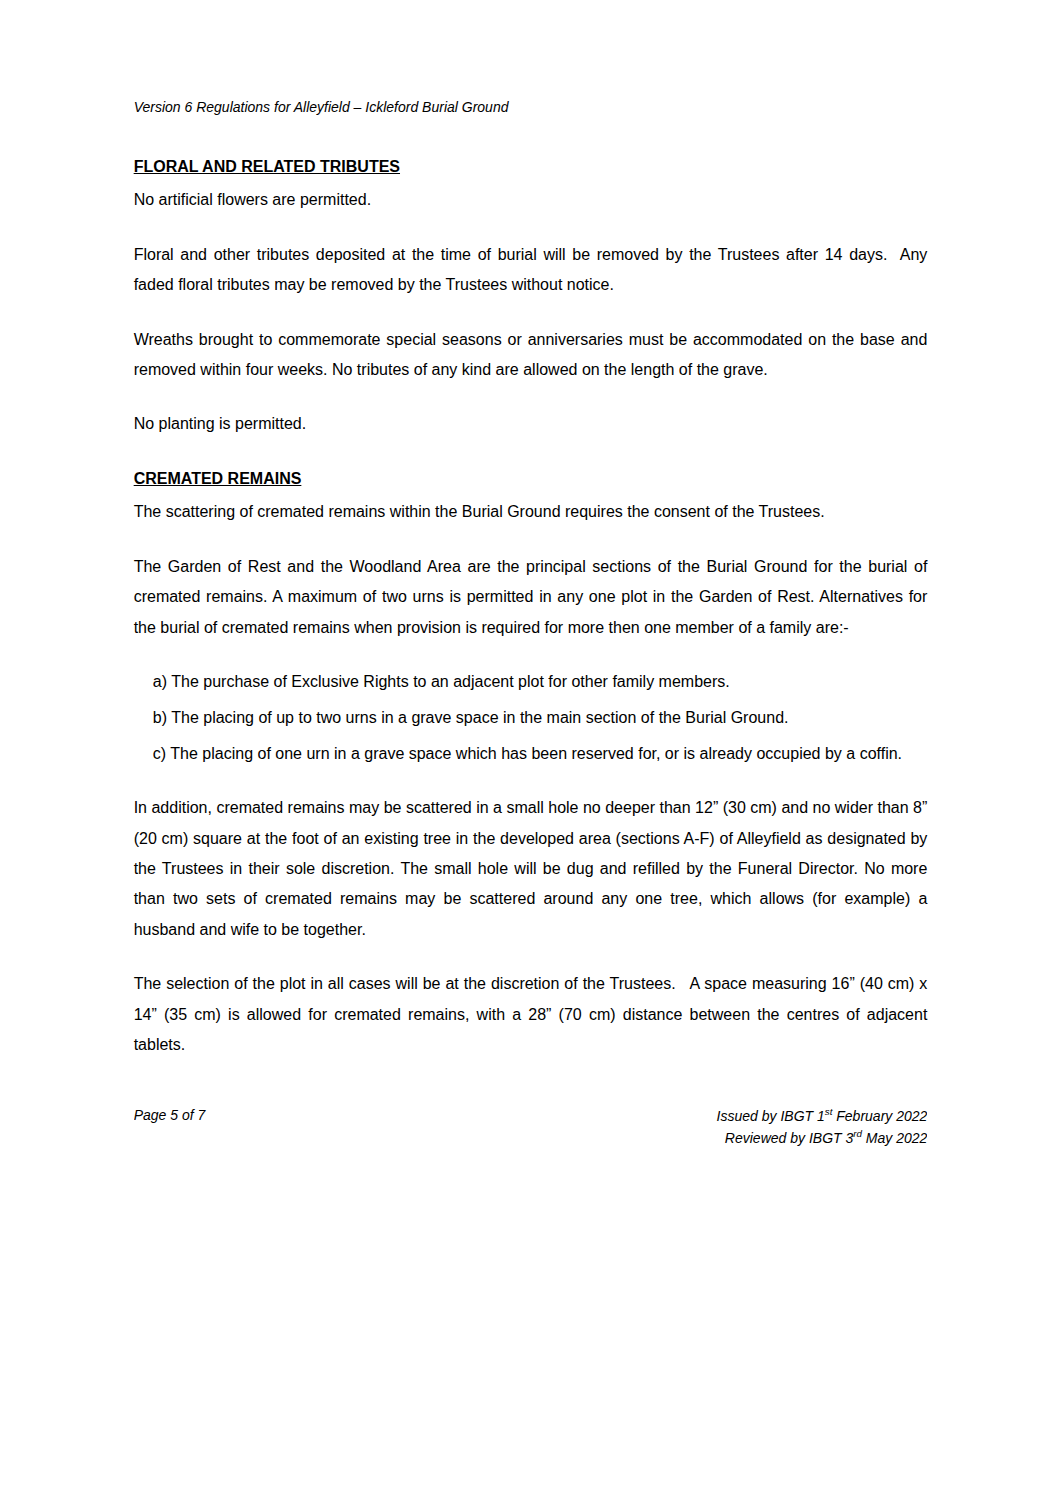Version 6 Regulations for Alleyfield – Ickleford Burial Ground
Floral and Related Tributes
No artificial flowers are permitted.
Floral and other tributes deposited at the time of burial will be removed by the Trustees after 14 days. Any faded floral tributes may be removed by the Trustees without notice.
Wreaths brought to commemorate special seasons or anniversaries must be accommodated on the base and removed within four weeks. No tributes of any kind are allowed on the length of the grave.
No planting is permitted.
Cremated Remains
The scattering of cremated remains within the Burial Ground requires the consent of the Trustees.
The Garden of Rest and the Woodland Area are the principal sections of the Burial Ground for the burial of cremated remains. A maximum of two urns is permitted in any one plot in the Garden of Rest. Alternatives for the burial of cremated remains when provision is required for more then one member of a family are:-
a) The purchase of Exclusive Rights to an adjacent plot for other family members.
b) The placing of up to two urns in a grave space in the main section of the Burial Ground.
c) The placing of one urn in a grave space which has been reserved for, or is already occupied by a coffin.
In addition, cremated remains may be scattered in a small hole no deeper than 12” (30 cm) and no wider than 8” (20 cm) square at the foot of an existing tree in the developed area (sections A-F) of Alleyfield as designated by the Trustees in their sole discretion. The small hole will be dug and refilled by the Funeral Director. No more than two sets of cremated remains may be scattered around any one tree, which allows (for example) a husband and wife to be together.
The selection of the plot in all cases will be at the discretion of the Trustees. A space measuring 16” (40 cm) x 14” (35 cm) is allowed for cremated remains, with a 28” (70 cm) distance between the centres of adjacent tablets.
Page 5 of 7 Issued by IBGT 1st February 2022
Reviewed by IBGT 3rd May 2022